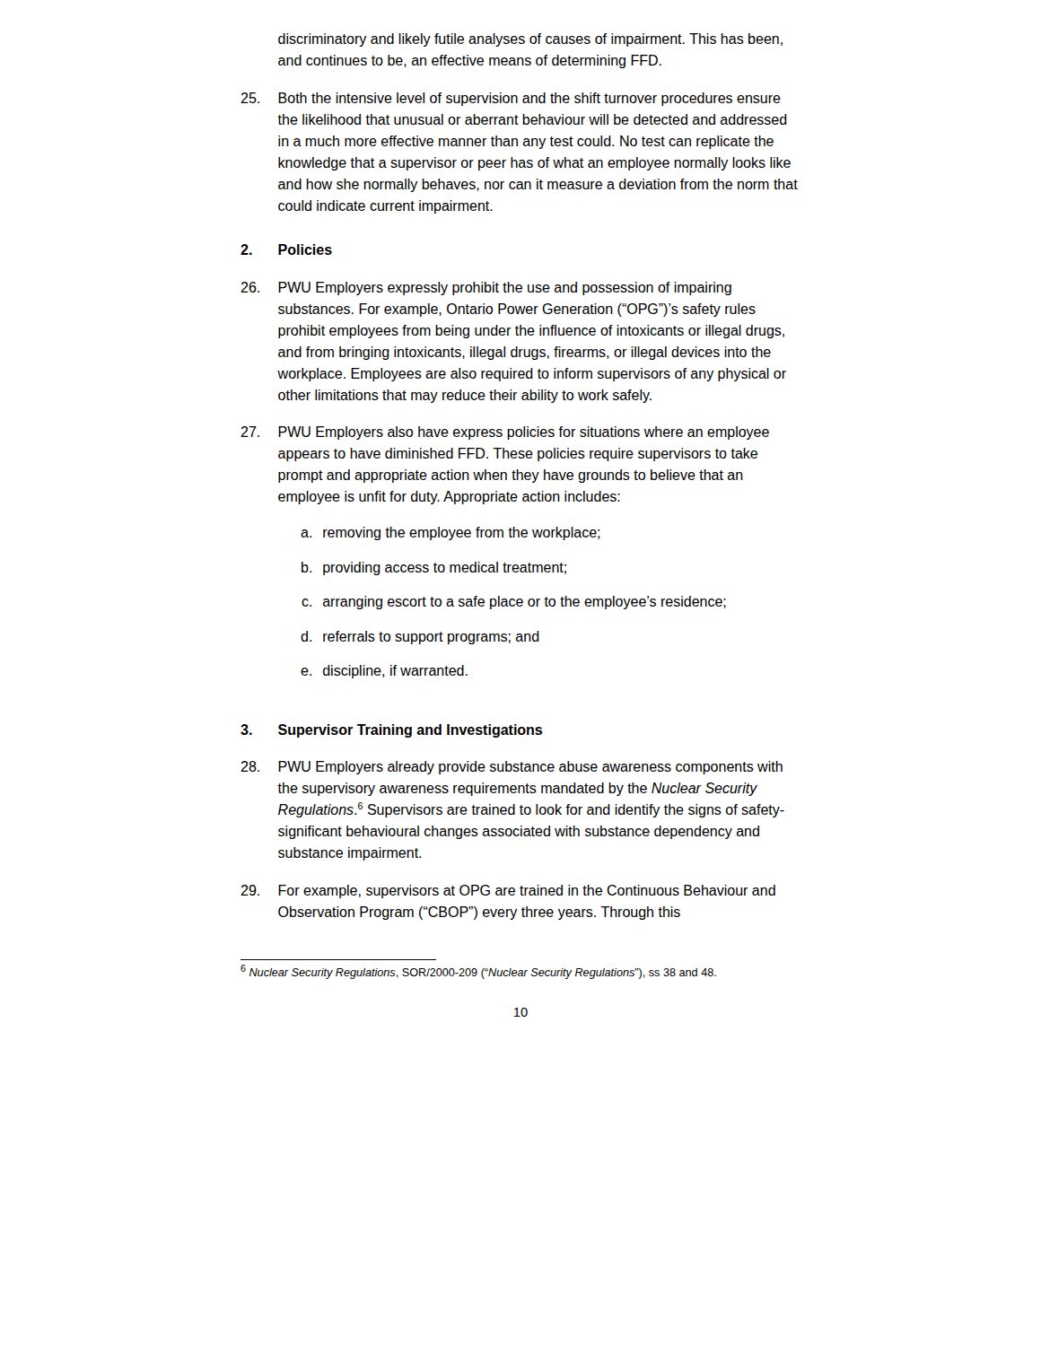discriminatory and likely futile analyses of causes of impairment. This has been, and continues to be, an effective means of determining FFD.
25.
Both the intensive level of supervision and the shift turnover procedures ensure the likelihood that unusual or aberrant behaviour will be detected and addressed in a much more effective manner than any test could. No test can replicate the knowledge that a supervisor or peer has of what an employee normally looks like and how she normally behaves, nor can it measure a deviation from the norm that could indicate current impairment.
2. Policies
26.
PWU Employers expressly prohibit the use and possession of impairing substances. For example, Ontario Power Generation (“OPG”)’s safety rules prohibit employees from being under the influence of intoxicants or illegal drugs, and from bringing intoxicants, illegal drugs, firearms, or illegal devices into the workplace. Employees are also required to inform supervisors of any physical or other limitations that may reduce their ability to work safely.
27.
PWU Employers also have express policies for situations where an employee appears to have diminished FFD. These policies require supervisors to take prompt and appropriate action when they have grounds to believe that an employee is unfit for duty. Appropriate action includes:
removing the employee from the workplace;
providing access to medical treatment;
arranging escort to a safe place or to the employee’s residence;
referrals to support programs; and
discipline, if warranted.
3. Supervisor Training and Investigations
28.
PWU Employers already provide substance abuse awareness components with the supervisory awareness requirements mandated by the Nuclear Security Regulations.6 Supervisors are trained to look for and identify the signs of safety-significant behavioural changes associated with substance dependency and substance impairment.
29.
For example, supervisors at OPG are trained in the Continuous Behaviour and Observation Program (“CBOP”) every three years. Through this
6 Nuclear Security Regulations, SOR/2000-209 (“Nuclear Security Regulations”), ss 38 and 48.
10